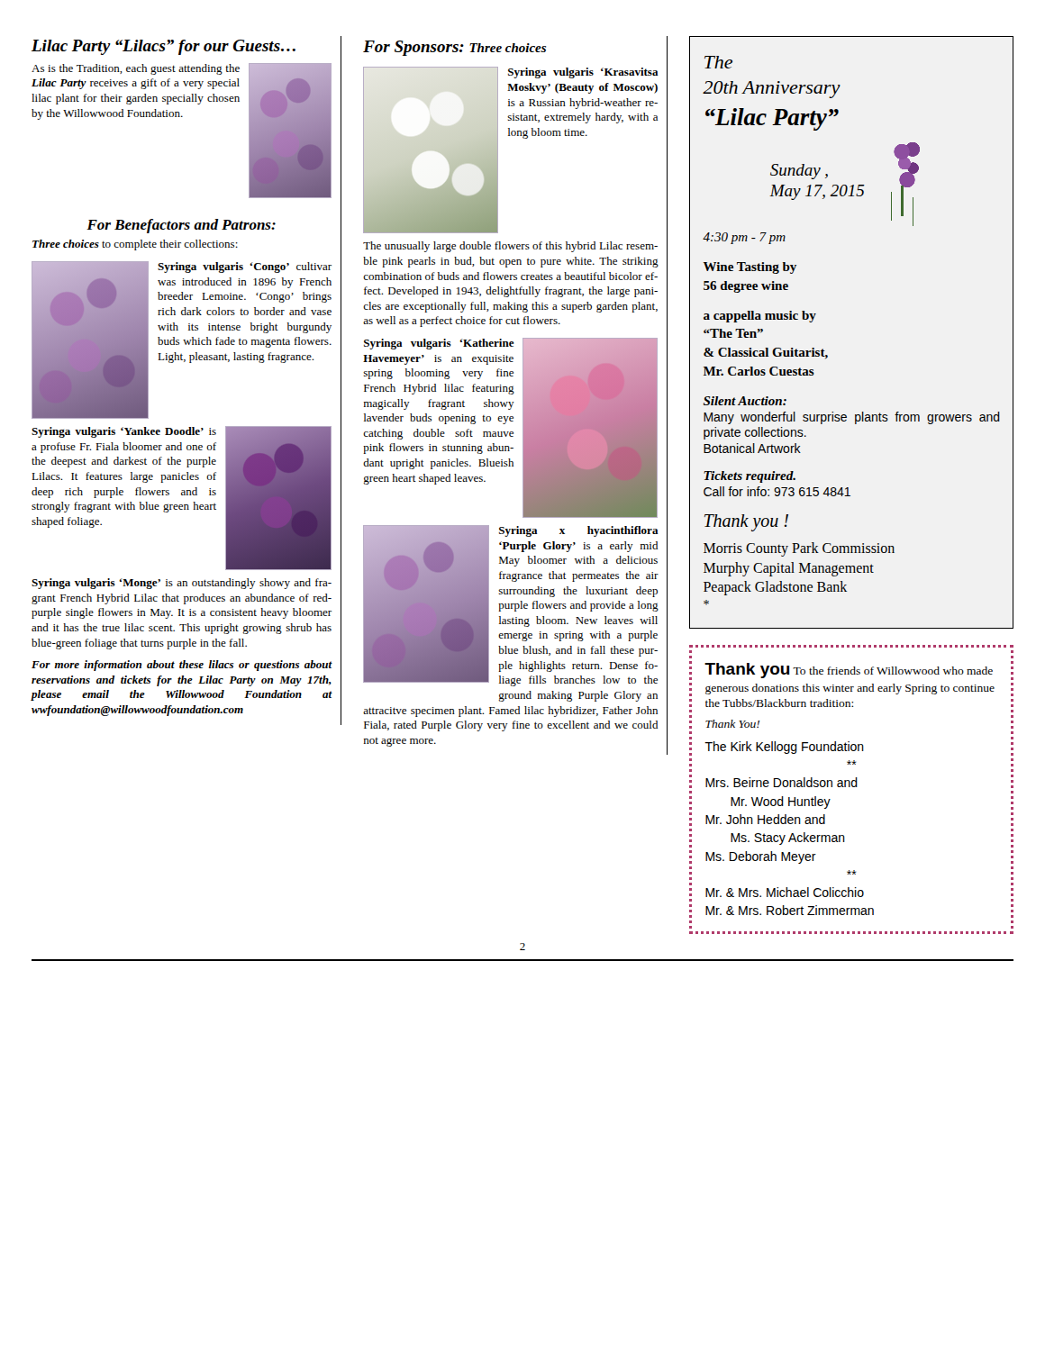Lilac Party “Lilacs” for our Guests…
As is the Tradition, each guest attending the Lilac Party receives a gift of a very special lilac plant for their garden specially chosen by the Willowwood Foundation.
For Benefactors and Patrons:
Three choices to complete their collections:
Syringa vulgaris ‘Congo’ cultivar was introduced in 1896 by French breeder Lemoine. ‘Congo’ brings rich dark colors to border and vase with its intense bright burgundy buds which fade to magenta flowers. Light, pleasant, lasting fragrance.
Syringa vulgaris ‘Yankee Doodle’ is a profuse Fr. Fiala bloomer and one of the deepest and darkest of the purple Lilacs. It features large panicles of deep rich purple flowers and is strongly fragrant with blue green heart shaped foliage.
Syringa vulgaris ‘Monge’ is an outstandingly showy and fragrant French Hybrid Lilac that produces an abundance of red-purple single flowers in May. It is a consistent heavy bloomer and it has the true lilac scent. This upright growing shrub has blue-green foliage that turns purple in the fall.
For more information about these lilacs or questions about reservations and tickets for the Lilac Party on May 17th, please email the Willowwood Foundation at wwfoundation@willowwoodfoundation.com
For Sponsors: Three choices
Syringa vulgaris ‘Krasavitsa Moskvy’ (Beauty of Moscow) is a Russian hybrid-weather resistant, extremely hardy, with a long bloom time.
The unusually large double flowers of this hybrid Lilac resemble pink pearls in bud, but open to pure white. The striking combination of buds and flowers creates a beautiful bicolor effect. Developed in 1943, delightfully fragrant, the large panicles are exceptionally full, making this a superb garden plant, as well as a perfect choice for cut flowers.
Syringa vulgaris ‘Katherine Havemeyer’ is an exquisite spring blooming very fine French Hybrid lilac featuring magically fragrant showy lavender buds opening to eye catching double soft mauve pink flowers in stunning abundant upright panicles. Blueish green heart shaped leaves.
Syringa x hyacinthiflora ‘Purple Glory’ is a early mid May bloomer with a delicious fragrance that permeates the air surrounding the luxuriant deep purple flowers and provide a long lasting bloom. New leaves will emerge in spring with a purple blue blush, and in fall these purple highlights return. Dense foliage fills branches low to the ground making Purple Glory an attracitve specimen plant. Famed lilac hybridizer, Father John Fiala, rated Purple Glory very fine to excellent and we could not agree more.
The
20th Anniversary
“Lilac Party”
Sunday ,
May 17, 2015
4:30 pm - 7 pm
Wine Tasting by
56 degree wine
a cappella music by
“The Ten”
& Classical Guitarist,
Mr. Carlos Cuestas
Silent Auction:
Many wonderful surprise plants from growers and private collections.
Botanical Artwork
Tickets required.
Call for info: 973 615 4841
Thank you !
Morris County Park Commission
Murphy Capital Management
Peapack Gladstone Bank
*
Thank you To the friends of Willowwood who made generous donations this winter and early Spring to continue the Tubbs/Blackburn tradition:
Thank You!
The Kirk Kellogg Foundation
**
Mrs. Beirne Donaldson and
Mr. Wood Huntley
Mr. John Hedden and
Ms. Stacy Ackerman
Ms. Deborah Meyer
**
Mr. & Mrs. Michael Colicchio
Mr. & Mrs. Robert Zimmerman
2